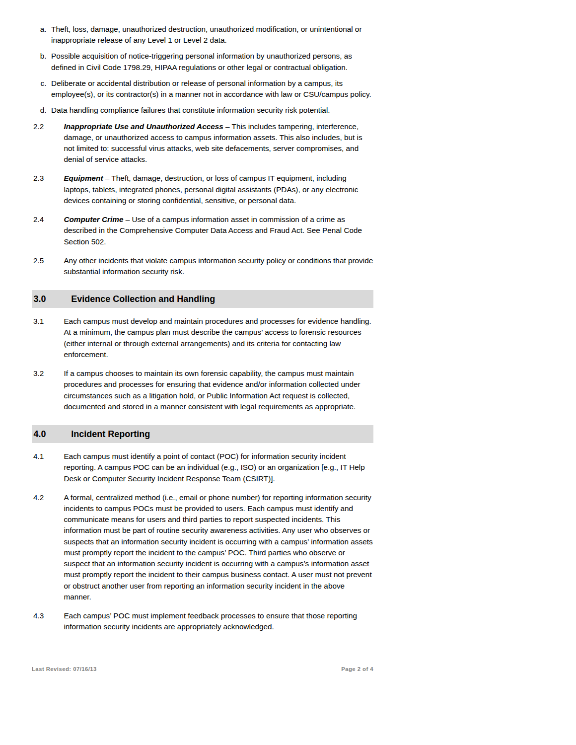Theft, loss, damage, unauthorized destruction, unauthorized modification, or unintentional or inappropriate release of any Level 1 or Level 2 data.
Possible acquisition of notice-triggering personal information by unauthorized persons, as defined in Civil Code 1798.29, HIPAA regulations or other legal or contractual obligation.
Deliberate or accidental distribution or release of personal information by a campus, its employee(s), or its contractor(s) in a manner not in accordance with law or CSU/campus policy.
Data handling compliance failures that constitute information security risk potential.
2.2
Inappropriate Use and Unauthorized Access – This includes tampering, interference, damage, or unauthorized access to campus information assets. This also includes, but is not limited to: successful virus attacks, web site defacements, server compromises, and denial of service attacks.
2.3
Equipment – Theft, damage, destruction, or loss of campus IT equipment, including laptops, tablets, integrated phones, personal digital assistants (PDAs), or any electronic devices containing or storing confidential, sensitive, or personal data.
2.4
Computer Crime – Use of a campus information asset in commission of a crime as described in the Comprehensive Computer Data Access and Fraud Act. See Penal Code Section 502.
2.5
Any other incidents that violate campus information security policy or conditions that provide substantial information security risk.
3.0 Evidence Collection and Handling
3.1
Each campus must develop and maintain procedures and processes for evidence handling. At a minimum, the campus plan must describe the campus’ access to forensic resources (either internal or through external arrangements) and its criteria for contacting law enforcement.
3.2
If a campus chooses to maintain its own forensic capability, the campus must maintain procedures and processes for ensuring that evidence and/or information collected under circumstances such as a litigation hold, or Public Information Act request is collected, documented and stored in a manner consistent with legal requirements as appropriate.
4.0 Incident Reporting
4.1
Each campus must identify a point of contact (POC) for information security incident reporting. A campus POC can be an individual (e.g., ISO) or an organization [e.g., IT Help Desk or Computer Security Incident Response Team (CSIRT)].
4.2
A formal, centralized method (i.e., email or phone number) for reporting information security incidents to campus POCs must be provided to users. Each campus must identify and communicate means for users and third parties to report suspected incidents. This information must be part of routine security awareness activities. Any user who observes or suspects that an information security incident is occurring with a campus’ information assets must promptly report the incident to the campus’ POC. Third parties who observe or suspect that an information security incident is occurring with a campus’s information asset must promptly report the incident to their campus business contact. A user must not prevent or obstruct another user from reporting an information security incident in the above manner.
4.3
Each campus’ POC must implement feedback processes to ensure that those reporting information security incidents are appropriately acknowledged.
Last Revised: 07/16/13 Page 2 of 4